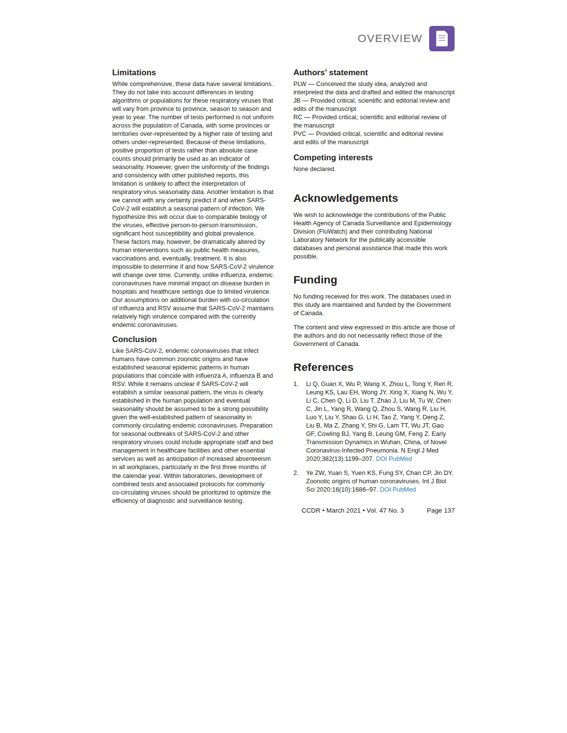OVERVIEW
Limitations
While comprehensive, these data have several limitations. They do not take into account differences in testing algorithms or populations for these respiratory viruses that will vary from province to province, season to season and year to year. The number of tests performed is not uniform across the population of Canada, with some provinces or territories over-represented by a higher rate of testing and others under-represented. Because of these limitations, positive proportion of tests rather than absolute case counts should primarily be used as an indicator of seasonality. However, given the uniformity of the findings and consistency with other published reports, this limitation is unlikely to affect the interpretation of respiratory virus seasonality data. Another limitation is that we cannot with any certainty predict if and when SARS-CoV-2 will establish a seasonal pattern of infection. We hypothesize this will occur due to comparable biology of the viruses, effective person-to-person transmission, significant host susceptibility and global prevalence. These factors may, however, be dramatically altered by human interventions such as public health measures, vaccinations and, eventually, treatment. It is also impossible to determine if and how SARS-CoV-2 virulence will change over time. Currently, unlike influenza, endemic coronaviruses have minimal impact on disease burden in hospitals and healthcare settings due to limited virulence. Our assumptions on additional burden with co-circulation of influenza and RSV assume that SARS-CoV-2 maintains relatively high virulence compared with the currently endemic coronaviruses.
Conclusion
Like SARS-CoV-2, endemic coronaviruses that infect humans have common zoonotic origins and have established seasonal epidemic patterns in human populations that coincide with influenza A, influenza B and RSV. While it remains unclear if SARS-CoV-2 will establish a similar seasonal pattern, the virus is clearly established in the human population and eventual seasonality should be assumed to be a strong possibility given the well-established pattern of seasonality in commonly circulating endemic coronaviruses. Preparation for seasonal outbreaks of SARS-CoV-2 and other respiratory viruses could include appropriate staff and bed management in healthcare facilities and other essential services as well as anticipation of increased absenteeism in all workplaces, particularly in the first three months of the calendar year. Within laboratories, development of combined tests and associated protocols for commonly co-circulating viruses should be prioritized to optimize the efficiency of diagnostic and surveillance testing.
Authors’ statement
PLW — Conceived the study idea, analyzed and interpreted the data and drafted and edited the manuscript
JB — Provided critical, scientific and editorial review and edits of the manuscript
RC — Provided critical, scientific and editorial review of the manuscript
PVC — Provided critical, scientific and editorial review and edits of the manuscript
Competing interests
None declared.
Acknowledgements
We wish to acknowledge the contributions of the Public Health Agency of Canada Surveillance and Epidemiology Division (FluWatch) and their contributing National Laboratory Network for the publically accessible databases and personal assistance that made this work possible.
Funding
No funding received for this work. The databases used in this study are maintained and funded by the Government of Canada.
The content and view expressed in this article are those of the authors and do not necessarily reflect those of the Government of Canada.
References
Li Q, Guan X, Wu P, Wang X, Zhou L, Tong Y, Ren R, Leung KS, Lau EH, Wong JY, Xing X, Xiang N, Wu Y, Li C, Chen Q, Li D, Liu T, Zhao J, Liu M, Tu W, Chen C, Jin L, Yang R, Wang Q, Zhou S, Wang R, Liu H, Luo Y, Liu Y, Shao G, Li H, Tao Z, Yang Y, Deng Z, Liu B, Ma Z, Zhang Y, Shi G, Lam TT, Wu JT, Gao GF, Cowling BJ, Yang B, Leung GM, Feng Z. Early Transmission Dynamics in Wuhan, China, of Novel Coronavirus-Infected Pneumonia. N Engl J Med 2020;382(13):1199–207. DOI PubMed
Ye ZW, Yuan S, Yuen KS, Fung SY, Chan CP, Jin DY. Zoonotic origins of human coronaviruses. Int J Biol Sci 2020;16(10):1686–97. DOI PubMed
CCDR • March 2021 • Vol. 47 No. 3
Page 137